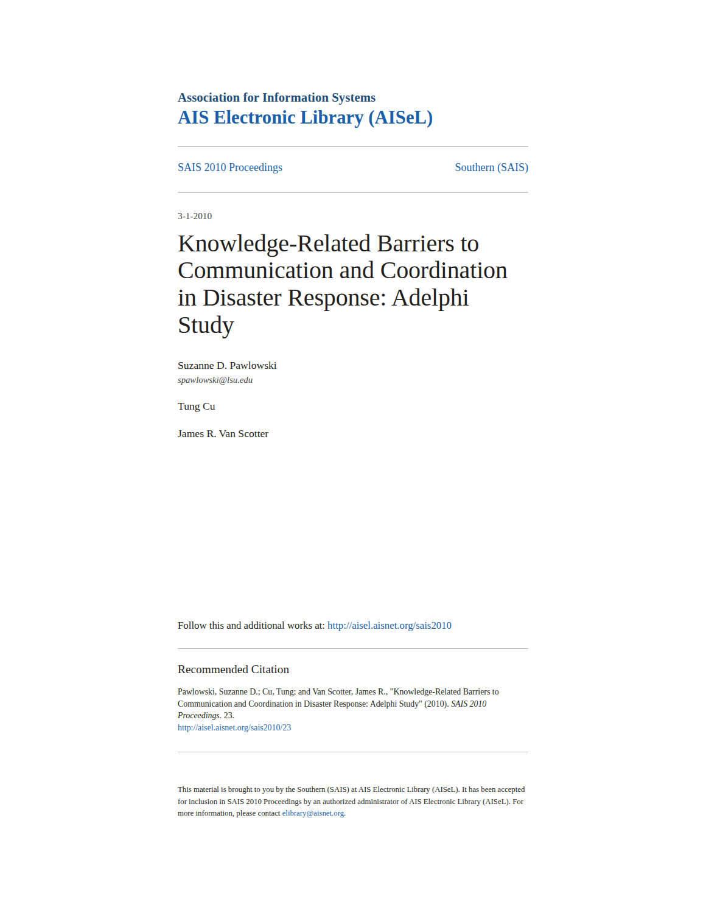Association for Information Systems
AIS Electronic Library (AISeL)
SAIS 2010 Proceedings
Southern (SAIS)
3-1-2010
Knowledge-Related Barriers to Communication and Coordination in Disaster Response: Adelphi Study
Suzanne D. Pawlowski
spawlowski@lsu.edu
Tung Cu
James R. Van Scotter
Follow this and additional works at: http://aisel.aisnet.org/sais2010
Recommended Citation
Pawlowski, Suzanne D.; Cu, Tung; and Van Scotter, James R., "Knowledge-Related Barriers to Communication and Coordination in Disaster Response: Adelphi Study" (2010). SAIS 2010 Proceedings. 23.
http://aisel.aisnet.org/sais2010/23
This material is brought to you by the Southern (SAIS) at AIS Electronic Library (AISeL). It has been accepted for inclusion in SAIS 2010 Proceedings by an authorized administrator of AIS Electronic Library (AISeL). For more information, please contact elibrary@aisnet.org.